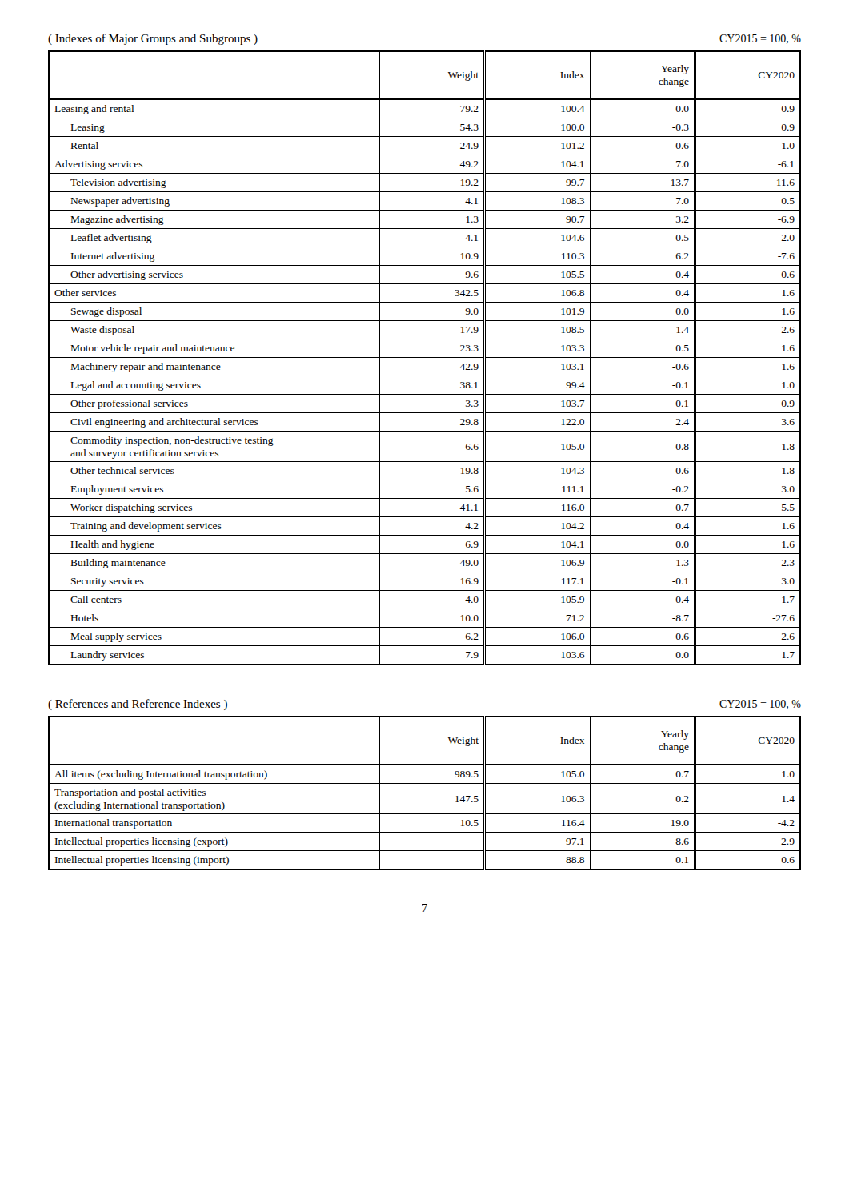( Indexes of Major Groups and Subgroups )
CY2015 = 100, %
| | Weight | Index | Yearly change | CY2020 |
| --- | --- | --- | --- | --- |
| Leasing and rental | 79.2 | 100.4 | 0.0 | 0.9 |
| Leasing | 54.3 | 100.0 | -0.3 | 0.9 |
| Rental | 24.9 | 101.2 | 0.6 | 1.0 |
| Advertising services | 49.2 | 104.1 | 7.0 | -6.1 |
| Television advertising | 19.2 | 99.7 | 13.7 | -11.6 |
| Newspaper advertising | 4.1 | 108.3 | 7.0 | 0.5 |
| Magazine advertising | 1.3 | 90.7 | 3.2 | -6.9 |
| Leaflet advertising | 4.1 | 104.6 | 0.5 | 2.0 |
| Internet advertising | 10.9 | 110.3 | 6.2 | -7.6 |
| Other advertising services | 9.6 | 105.5 | -0.4 | 0.6 |
| Other services | 342.5 | 106.8 | 0.4 | 1.6 |
| Sewage disposal | 9.0 | 101.9 | 0.0 | 1.6 |
| Waste disposal | 17.9 | 108.5 | 1.4 | 2.6 |
| Motor vehicle repair and maintenance | 23.3 | 103.3 | 0.5 | 1.6 |
| Machinery repair and maintenance | 42.9 | 103.1 | -0.6 | 1.6 |
| Legal and accounting services | 38.1 | 99.4 | -0.1 | 1.0 |
| Other professional services | 3.3 | 103.7 | -0.1 | 0.9 |
| Civil engineering and architectural services | 29.8 | 122.0 | 2.4 | 3.6 |
| Commodity inspection, non-destructive testing and surveyor certification services | 6.6 | 105.0 | 0.8 | 1.8 |
| Other technical services | 19.8 | 104.3 | 0.6 | 1.8 |
| Employment services | 5.6 | 111.1 | -0.2 | 3.0 |
| Worker dispatching services | 41.1 | 116.0 | 0.7 | 5.5 |
| Training and development services | 4.2 | 104.2 | 0.4 | 1.6 |
| Health and hygiene | 6.9 | 104.1 | 0.0 | 1.6 |
| Building maintenance | 49.0 | 106.9 | 1.3 | 2.3 |
| Security services | 16.9 | 117.1 | -0.1 | 3.0 |
| Call centers | 4.0 | 105.9 | 0.4 | 1.7 |
| Hotels | 10.0 | 71.2 | -8.7 | -27.6 |
| Meal supply services | 6.2 | 106.0 | 0.6 | 2.6 |
| Laundry services | 7.9 | 103.6 | 0.0 | 1.7 |
( References and Reference Indexes )
CY2015 = 100, %
| | Weight | Index | Yearly change | CY2020 |
| --- | --- | --- | --- | --- |
| All items (excluding International transportation) | 989.5 | 105.0 | 0.7 | 1.0 |
| Transportation and postal activities (excluding International transportation) | 147.5 | 106.3 | 0.2 | 1.4 |
| International transportation | 10.5 | 116.4 | 19.0 | -4.2 |
| Intellectual properties licensing (export) | | 97.1 | 8.6 | -2.9 |
| Intellectual properties licensing (import) | | 88.8 | 0.1 | 0.6 |
7